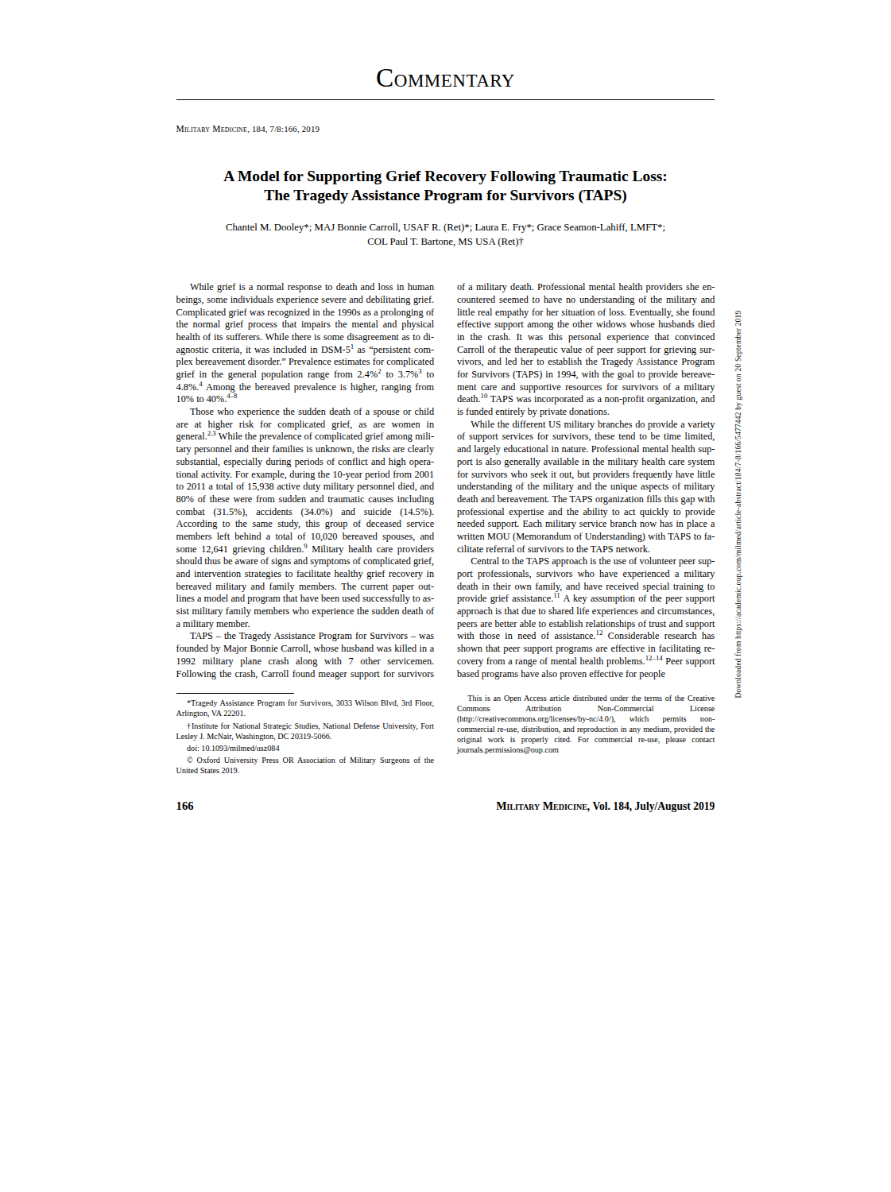Downloaded from https://academic.oup.com/milmed/article-abstract/184/7-8/166/5477442 by guest on 20 September 2019
Commentary
Military Medicine, 184, 7/8:166, 2019
A Model for Supporting Grief Recovery Following Traumatic Loss:
The Tragedy Assistance Program for Survivors (TAPS)
Chantel M. Dooley*; MAJ Bonnie Carroll, USAF R. (Ret)*; Laura E. Fry*; Grace Seamon-Lahiff, LMFT*;
COL Paul T. Bartone, MS USA (Ret)†
While grief is a normal response to death and loss in human beings, some individuals experience severe and debilitating grief. Complicated grief was recognized in the 1990s as a prolonging of the normal grief process that impairs the mental and physical health of its sufferers. While there is some disagreement as to diagnostic criteria, it was included in DSM-51 as “persistent complex bereavement disorder.” Prevalence estimates for complicated grief in the general population range from 2.4%2 to 3.7%3 to 4.8%.4 Among the bereaved prevalence is higher, ranging from 10% to 40%.4–8
Those who experience the sudden death of a spouse or child are at higher risk for complicated grief, as are women in general.2,3 While the prevalence of complicated grief among military personnel and their families is unknown, the risks are clearly substantial, especially during periods of conflict and high operational activity. For example, during the 10-year period from 2001 to 2011 a total of 15,938 active duty military personnel died, and 80% of these were from sudden and traumatic causes including combat (31.5%), accidents (34.0%) and suicide (14.5%). According to the same study, this group of deceased service members left behind a total of 10,020 bereaved spouses, and some 12,641 grieving children.9 Military health care providers should thus be aware of signs and symptoms of complicated grief, and intervention strategies to facilitate healthy grief recovery in bereaved military and family members. The current paper outlines a model and program that have been used successfully to assist military family members who experience the sudden death of a military member.
TAPS – the Tragedy Assistance Program for Survivors – was founded by Major Bonnie Carroll, whose husband was killed in a 1992 military plane crash along with 7 other servicemen. Following the crash, Carroll found meager support for survivors of a military death. Professional mental health providers she encountered seemed to have no understanding of the military and little real empathy for her situation of loss. Eventually, she found effective support among the other widows whose husbands died in the crash. It was this personal experience that convinced Carroll of the therapeutic value of peer support for grieving survivors, and led her to establish the Tragedy Assistance Program for Survivors (TAPS) in 1994, with the goal to provide bereavement care and supportive resources for survivors of a military death.10 TAPS was incorporated as a non-profit organization, and is funded entirely by private donations.
While the different US military branches do provide a variety of support services for survivors, these tend to be time limited, and largely educational in nature. Professional mental health support is also generally available in the military health care system for survivors who seek it out, but providers frequently have little understanding of the military and the unique aspects of military death and bereavement. The TAPS organization fills this gap with professional expertise and the ability to act quickly to provide needed support. Each military service branch now has in place a written MOU (Memorandum of Understanding) with TAPS to facilitate referral of survivors to the TAPS network.
Central to the TAPS approach is the use of volunteer peer support professionals, survivors who have experienced a military death in their own family, and have received special training to provide grief assistance.11 A key assumption of the peer support approach is that due to shared life experiences and circumstances, peers are better able to establish relationships of trust and support with those in need of assistance.12 Considerable research has shown that peer support programs are effective in facilitating recovery from a range of mental health problems.12–14 Peer support based programs have also proven effective for people
*Tragedy Assistance Program for Survivors, 3033 Wilson Blvd, 3rd Floor, Arlington, VA 22201.
†Institute for National Strategic Studies, National Defense University, Fort Lesley J. McNair, Washington, DC 20319-5066.
doi: 10.1093/milmed/usz084
© Oxford University Press OR Association of Military Surgeons of the United States 2019.
This is an Open Access article distributed under the terms of the Creative Commons Attribution Non-Commercial License (http://creativecommons.org/licenses/by-nc/4.0/), which permits non-commercial re-use, distribution, and reproduction in any medium, provided the original work is properly cited. For commercial re-use, please contact journals.permissions@oup.com
166
Military Medicine, Vol. 184, July/August 2019